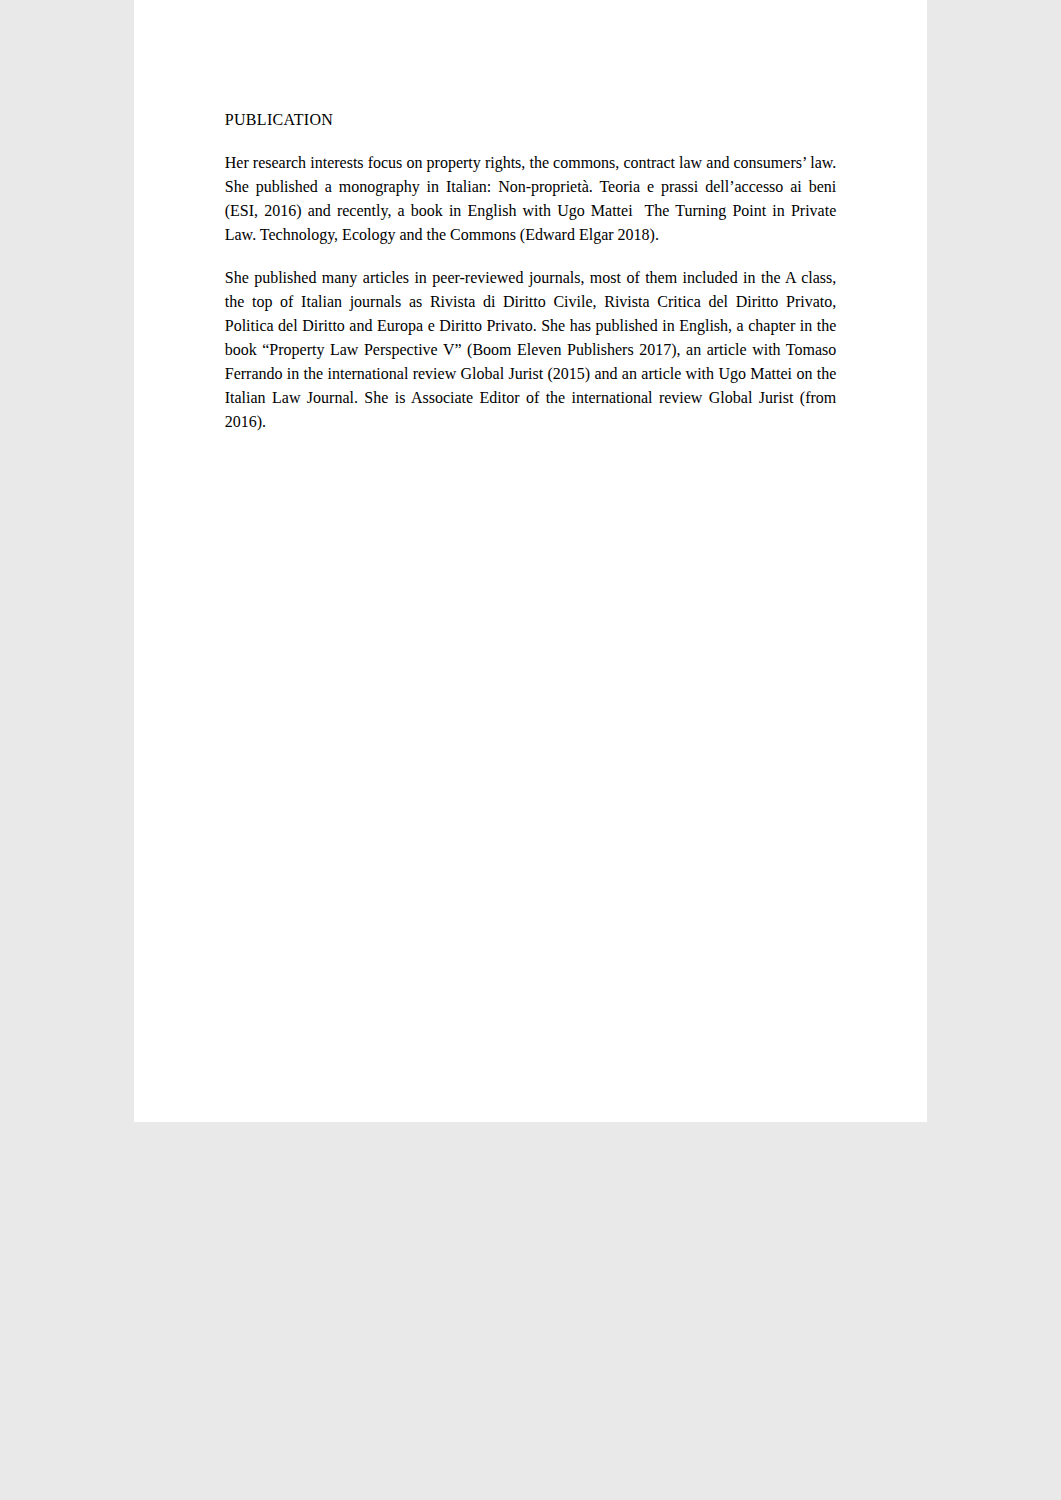PUBLICATION
Her research interests focus on property rights, the commons, contract law and consumers’ law. She published a monography in Italian: Non-proprietà. Teoria e prassi dell’accesso ai beni (ESI, 2016) and recently, a book in English with Ugo Mattei The Turning Point in Private Law. Technology, Ecology and the Commons (Edward Elgar 2018).
She published many articles in peer-reviewed journals, most of them included in the A class, the top of Italian journals as Rivista di Diritto Civile, Rivista Critica del Diritto Privato, Politica del Diritto and Europa e Diritto Privato. She has published in English, a chapter in the book “Property Law Perspective V” (Boom Eleven Publishers 2017), an article with Tomaso Ferrando in the international review Global Jurist (2015) and an article with Ugo Mattei on the Italian Law Journal. She is Associate Editor of the international review Global Jurist (from 2016).